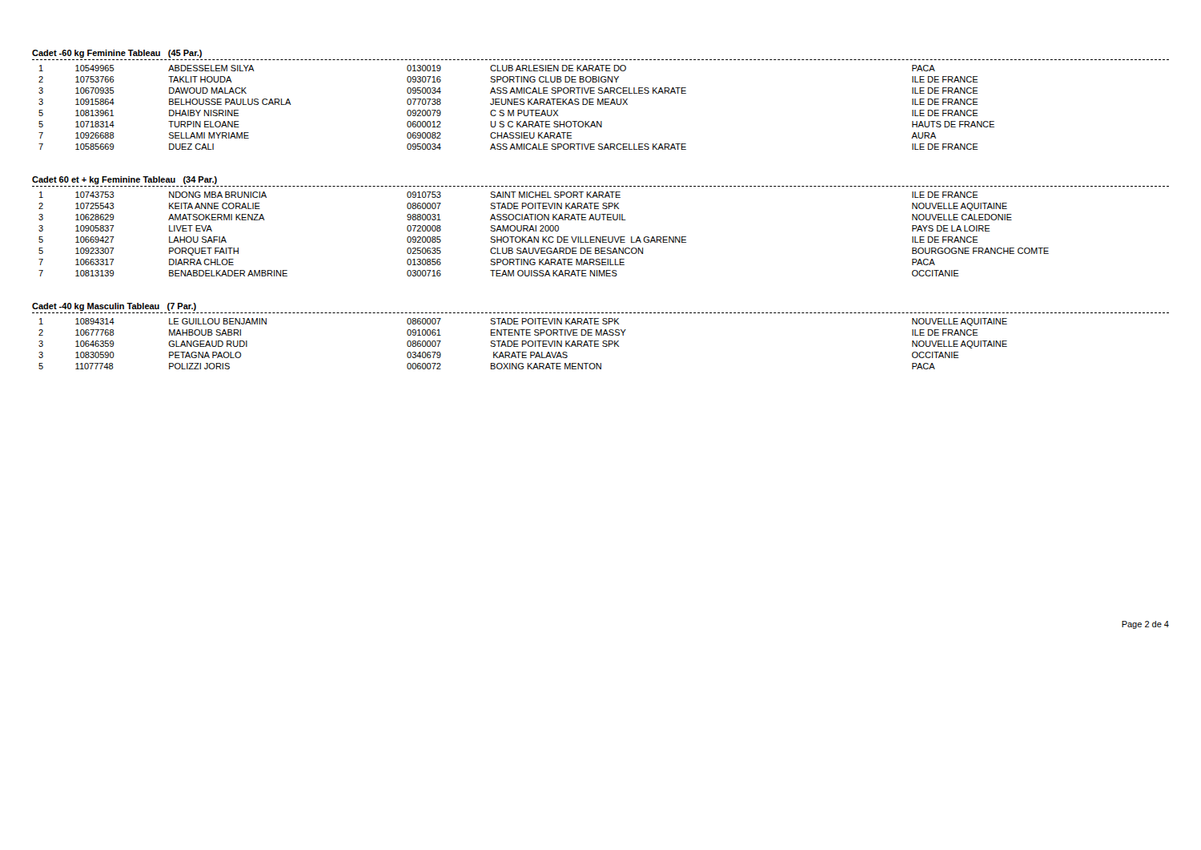Cadet -60 kg Feminine Tableau (45 Par.)
| 1 | 10549965 | ABDESSELEM SILYA | 0130019 | CLUB ARLESIEN DE KARATE DO | PACA |
| 2 | 10753766 | TAKLIT HOUDA | 0930716 | SPORTING CLUB DE BOBIGNY | ILE DE FRANCE |
| 3 | 10670935 | DAWOUD MALACK | 0950034 | ASS AMICALE SPORTIVE SARCELLES KARATE | ILE DE FRANCE |
| 3 | 10915864 | BELHOUSSE PAULUS CARLA | 0770738 | JEUNES KARATEKAS DE MEAUX | ILE DE FRANCE |
| 5 | 10813961 | DHAIBY NISRINE | 0920079 | C S M PUTEAUX | ILE DE FRANCE |
| 5 | 10718314 | TURPIN ELOANE | 0600012 | U S C KARATE SHOTOKAN | HAUTS DE FRANCE |
| 7 | 10926688 | SELLAMI MYRIAME | 0690082 | CHASSIEU KARATE | AURA |
| 7 | 10585669 | DUEZ CALI | 0950034 | ASS AMICALE SPORTIVE SARCELLES KARATE | ILE DE FRANCE |
Cadet 60 et + kg Feminine Tableau (34 Par.)
| 1 | 10743753 | NDONG MBA BRUNICIA | 0910753 | SAINT MICHEL SPORT KARATE | ILE DE FRANCE |
| 2 | 10725543 | KEITA ANNE CORALIE | 0860007 | STADE POITEVIN KARATE SPK | NOUVELLE AQUITAINE |
| 3 | 10628629 | AMATSOKERMI KENZA | 9880031 | ASSOCIATION KARATE AUTEUIL | NOUVELLE CALEDONIE |
| 3 | 10905837 | LIVET EVA | 0720008 | SAMOURAI 2000 | PAYS DE LA LOIRE |
| 5 | 10669427 | LAHOU SAFIA | 0920085 | SHOTOKAN KC DE VILLENEUVE LA GARENNE | ILE DE FRANCE |
| 5 | 10923307 | PORQUET FAITH | 0250635 | CLUB SAUVEGARDE DE BESANCON | BOURGOGNE FRANCHE COMTE |
| 7 | 10663317 | DIARRA CHLOE | 0130856 | SPORTING KARATE MARSEILLE | PACA |
| 7 | 10813139 | BENABDELKADER AMBRINE | 0300716 | TEAM OUISSA KARATE NIMES | OCCITANIE |
Cadet -40 kg Masculin Tableau (7 Par.)
| 1 | 10894314 | LE GUILLOU BENJAMIN | 0860007 | STADE POITEVIN KARATE SPK | NOUVELLE AQUITAINE |
| 2 | 10677768 | MAHBOUB SABRI | 0910061 | ENTENTE SPORTIVE DE MASSY | ILE DE FRANCE |
| 3 | 10646359 | GLANGEAUD RUDI | 0860007 | STADE POITEVIN KARATE SPK | NOUVELLE AQUITAINE |
| 3 | 10830590 | PETAGNA PAOLO | 0340679 | KARATE PALAVAS | OCCITANIE |
| 5 | 11077748 | POLIZZI JORIS | 0060072 | BOXING KARATE MENTON | PACA |
Page 2 de 4